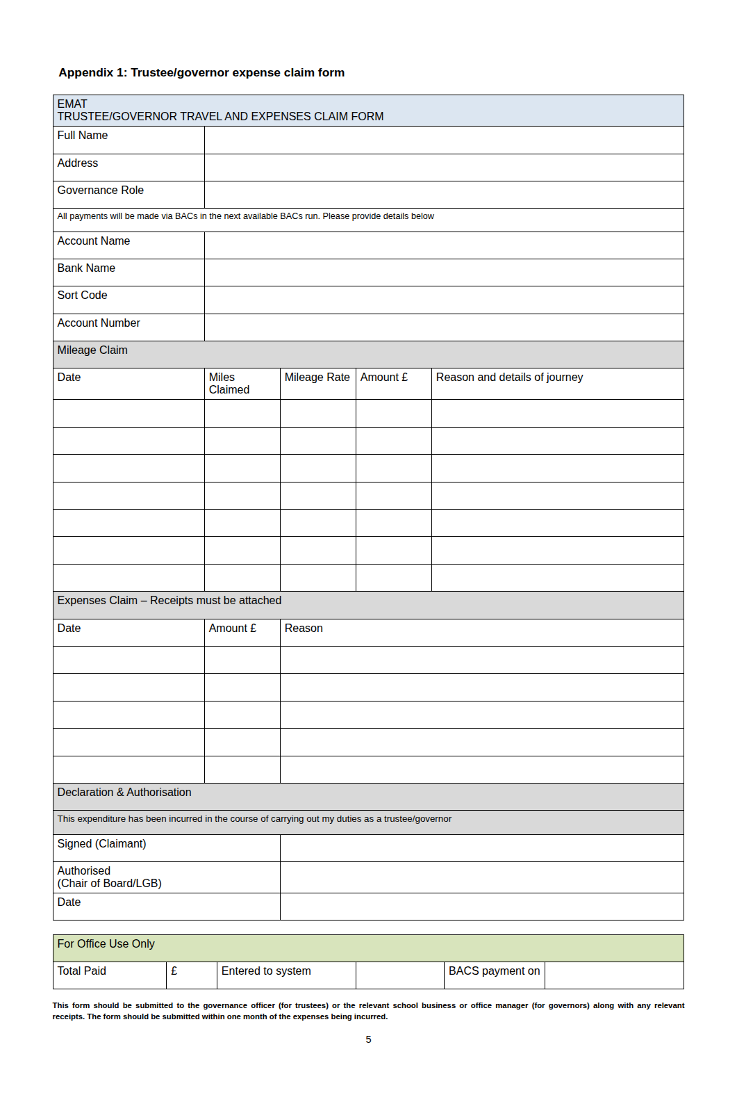Appendix 1: Trustee/governor expense claim form
| EMAT TRUSTEE/GOVERNOR TRAVEL AND EXPENSES CLAIM FORM |
| Full Name | |
| Address | |
| Governance Role | |
| All payments will be made via BACs in the next available BACs run. Please provide details below |
| Account Name | |
| Bank Name | |
| Sort Code | |
| Account Number | |
| Mileage Claim |
| Date | Miles Claimed | Mileage Rate | Amount £ | Reason and details of journey |
| Expenses Claim – Receipts must be attached |
| Date | Amount £ | Reason |
| Declaration & Authorisation |
| This expenditure has been incurred in the course of carrying out my duties as a trustee/governor |
| Signed (Claimant) | |
| Authorised (Chair of Board/LGB) | |
| Date | |
| For Office Use Only |
| Total Paid | £ | Entered to system | | BACS payment on | |
This form should be submitted to the governance officer (for trustees) or the relevant school business or office manager (for governors) along with any relevant receipts. The form should be submitted within one month of the expenses being incurred.
5